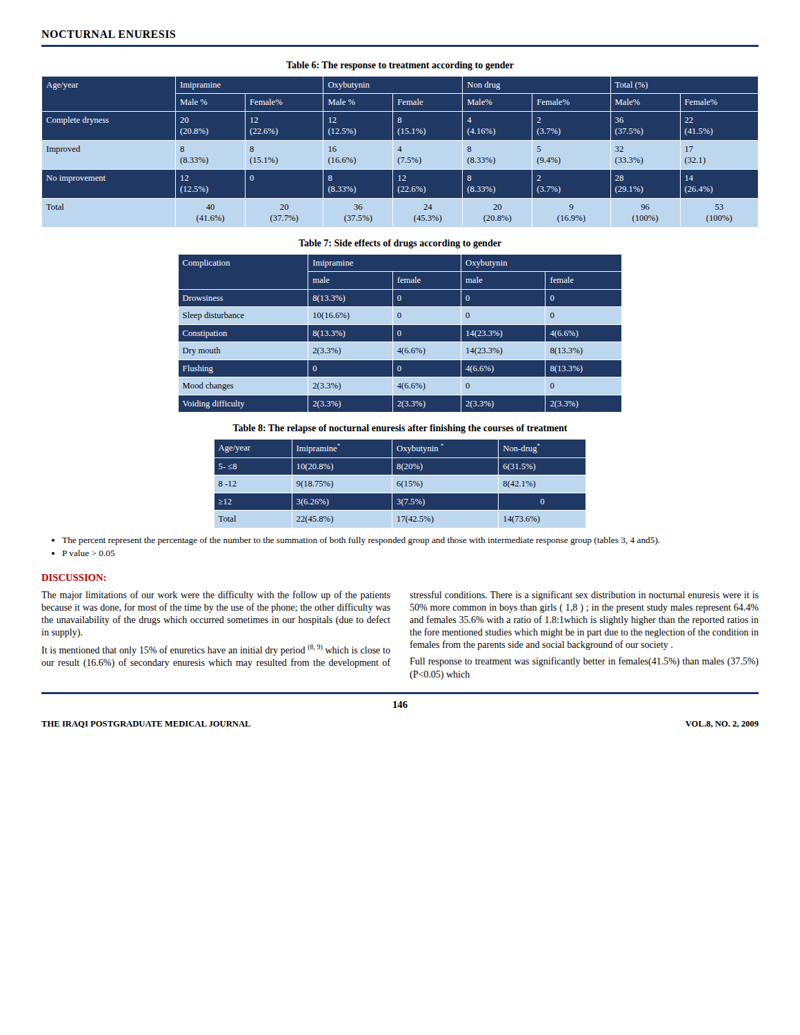NOCTURNAL ENURESIS
Table 6: The response to treatment according to gender
| Age/year | Imipramine | Oxybutynin | Non drug | Total (%) |
| --- | --- | --- | --- | --- |
| Male % | Female% | Male % | Female | Male% | Female% | Male% | Female% |
| Complete dryness | 20 (20.8%) | 12 (22.6%) | 12 (12.5%) | 8 (15.1%) | 4 (4.16%) | 2 (3.7%) | 36 (37.5%) | 22 (41.5%) |
| Improved | 8 (8.33%) | 8 (15.1%) | 16 (16.6%) | 4 (7.5%) | 8 (8.33%) | 5 (9.4%) | 32 (33.3%) | 17 (32.1) |
| No improvement | 12 (12.5%) | 0 | 8 (8.33%) | 12 (22.6%) | 8 (8.33%) | 2 (3.7%) | 28 (29.1%) | 14 (26.4%) |
| Total | 40 (41.6%) | 20 (37.7%) | 36 (37.5%) | 24 (45.3%) | 20 (20.8%) | 9 (16.9%) | 96 (100%) | 53 (100%) |
Table 7: Side effects of drugs according to gender
| Complication | Imipramine | Oxybutynin |
| --- | --- | --- |
| male | female | male | female |
| Drowsiness | 8(13.3%) | 0 | 0 | 0 |
| Sleep disturbance | 10(16.6%) | 0 | 0 | 0 |
| Constipation | 8(13.3%) | 0 | 14(23.3%) | 4(6.6%) |
| Dry mouth | 2(3.3%) | 4(6.6%) | 14(23.3%) | 8(13.3%) |
| Flushing | 0 | 0 | 4(6.6%) | 8(13.3%) |
| Mood changes | 2(3.3%) | 4(6.6%) | 0 | 0 |
| Voiding difficulty | 2(3.3%) | 2(3.3%) | 2(3.3%) | 2(3.3%) |
Table 8: The relapse of nocturnal enuresis after finishing the courses of treatment
| Age/year | Imipramine * | Oxybutynin * | Non-drug * |
| --- | --- | --- | --- |
| 5- ≤8 | 10(20.8%) | 8(20%) | 6(31.5%) |
| 8 -12 | 9(18.75%) | 6(15%) | 8(42.1%) |
| ≥12 | 3(6.26%) | 3(7.5%) | 0 |
| Total | 22(45.8%) | 17(42.5%) | 14(73.6%) |
The percent represent the percentage of the number to the summation of both fully responded group and those with intermediate response group (tables 3, 4 and5).
P value > 0.05
DISCUSSION:
The major limitations of our work were the difficulty with the follow up of the patients because it was done, for most of the time by the use of the phone; the other difficulty was the unavailability of the drugs which occurred sometimes in our hospitals (due to defect in supply).
It is mentioned that only 15% of enuretics have an initial dry period (8, 9) which is close to our result (16.6%) of secondary enuresis which may resulted from the development of stressful conditions. There is a significant sex distribution in nocturnal enuresis were it is 50% more common in boys than girls ( 1,8 ) ; in the present study males represent 64.4% and females 35.6% with a ratio of 1.8:1which is slightly higher than the reported ratios in the fore mentioned studies which might be in part due to the neglection of the condition in females from the parents side and social background of our society .
Full response to treatment was significantly better in females(41.5%) than males (37.5%) (P<0.05) which
146
THE IRAQI POSTGRADUATE MEDICAL JOURNAL VOL.8, NO. 2, 2009